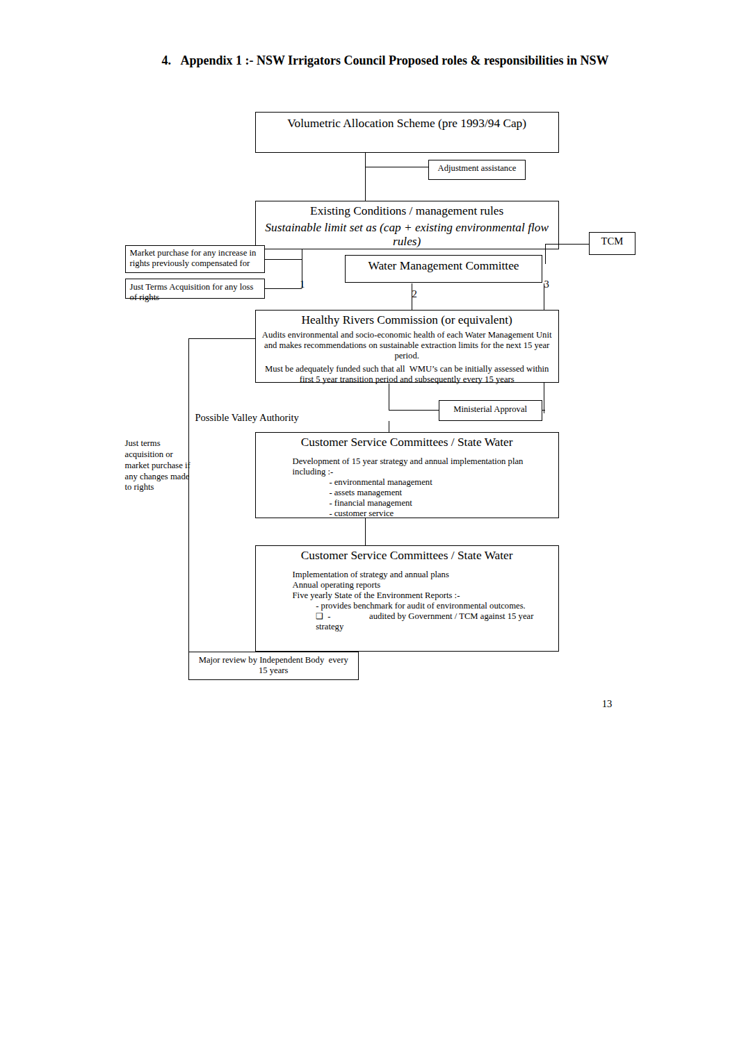4. Appendix 1 :- NSW Irrigators Council Proposed roles & responsibilities in NSW
Volumetric Allocation Scheme (pre 1993/94 Cap)
Adjustment assistance
Existing Conditions / management rules
Sustainable limit set as (cap + existing environmental flow rules)
TCM
Market purchase for any increase in rights previously compensated for
Just Terms Acquisition for any loss of rights
Water Management Committee
1
2
3
Healthy Rivers Commission (or equivalent)
Audits environmental and socio-economic health of each Water Management Unit and makes recommendations on sustainable extraction limits for the next 15 year period.
Must be adequately funded such that all WMU’s can be initially assessed within first 5 year transition period and subsequently every 15 years
Ministerial Approval
Possible Valley Authority
Customer Service Committees / State Water
Development of 15 year strategy and annual implementation plan including :-
- environmental management
- assets management
- financial management
- customer service
Just terms acquisition or market purchase if any changes made to rights
Customer Service Committees / State Water
Implementation of strategy and annual plans
Annual operating reports
Five yearly State of the Environment Reports :-
- provides benchmark for audit of environmental outcomes.
- audited by Government / TCM against 15 year strategy
Major review by Independent Body every 15 years
13